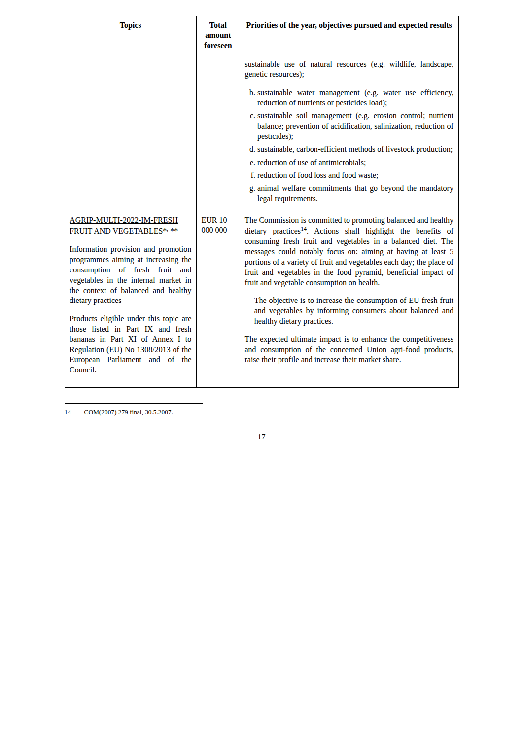| Topics | Total amount foreseen | Priorities of the year, objectives pursued and expected results |
| --- | --- | --- |
| | | sustainable use of natural resources (e.g. wildlife, landscape, genetic resources); sustainable water management (e.g. water use efficiency, reduction of nutrients or pesticides load); sustainable soil management (e.g. erosion control; nutrient balance; prevention of acidification, salinization, reduction of pesticides); sustainable, carbon-efficient methods of livestock production; reduction of use of antimicrobials; reduction of food loss and food waste; animal welfare commitments that go beyond the mandatory legal requirements. |
| AGRIP-MULTI-2022-IM-FRESH FRUIT AND VEGETABLES* , ** Information provision and promotion programmes aiming at increasing the consumption of fresh fruit and vegetables in the internal market in the context of balanced and healthy dietary practices Products eligible under this topic are those listed in Part IX and fresh bananas in Part XI of Annex I to Regulation (EU) No 1308/2013 of the European Parliament and of the Council. | EUR 10 000 000 | The Commission is committed to promoting balanced and healthy dietary practices 14 . Actions shall highlight the benefits of consuming fresh fruit and vegetables in a balanced diet. The messages could notably focus on: aiming at having at least 5 portions of a variety of fruit and vegetables each day; the place of fruit and vegetables in the food pyramid, beneficial impact of fruit and vegetable consumption on health. The objective is to increase the consumption of EU fresh fruit and vegetables by informing consumers about balanced and healthy dietary practices. The expected ultimate impact is to enhance the competitiveness and consumption of the concerned Union agri-food products, raise their profile and increase their market share. |
14 COM(2007) 279 final, 30.5.2007.
17